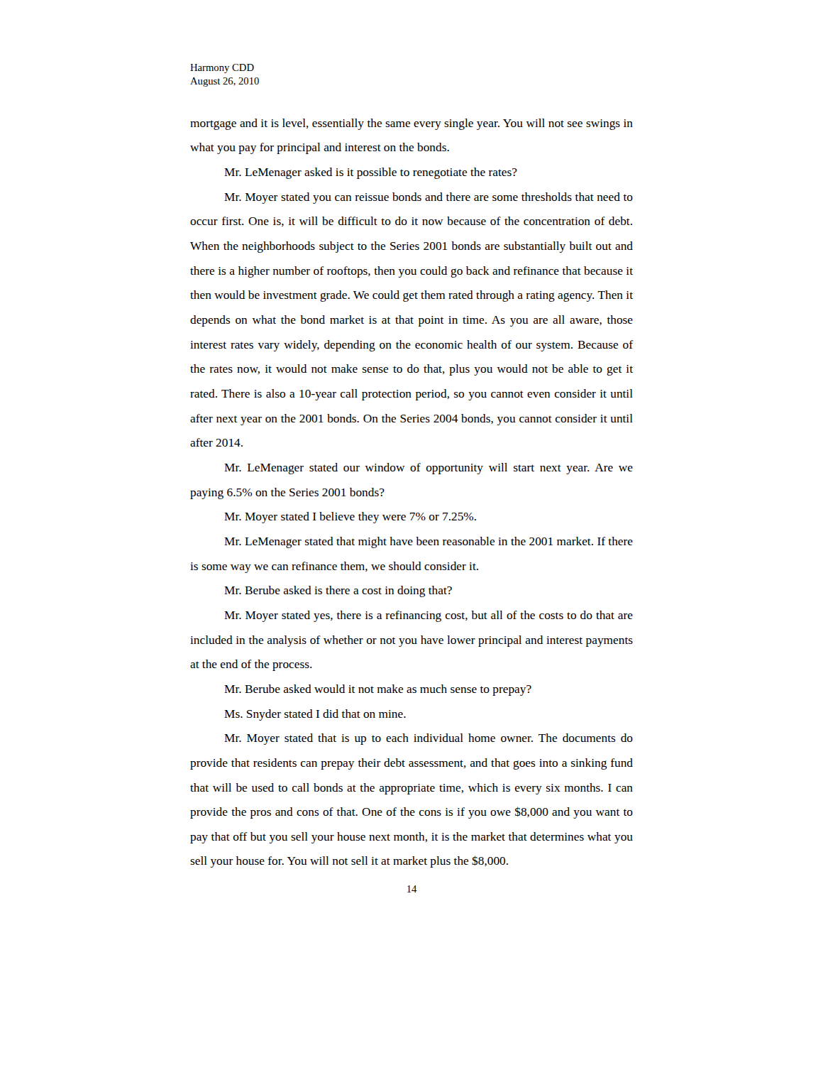Harmony CDD
August 26, 2010
mortgage and it is level, essentially the same every single year. You will not see swings in what you pay for principal and interest on the bonds.
Mr. LeMenager asked is it possible to renegotiate the rates?
Mr. Moyer stated you can reissue bonds and there are some thresholds that need to occur first. One is, it will be difficult to do it now because of the concentration of debt. When the neighborhoods subject to the Series 2001 bonds are substantially built out and there is a higher number of rooftops, then you could go back and refinance that because it then would be investment grade. We could get them rated through a rating agency. Then it depends on what the bond market is at that point in time. As you are all aware, those interest rates vary widely, depending on the economic health of our system. Because of the rates now, it would not make sense to do that, plus you would not be able to get it rated. There is also a 10-year call protection period, so you cannot even consider it until after next year on the 2001 bonds. On the Series 2004 bonds, you cannot consider it until after 2014.
Mr. LeMenager stated our window of opportunity will start next year. Are we paying 6.5% on the Series 2001 bonds?
Mr. Moyer stated I believe they were 7% or 7.25%.
Mr. LeMenager stated that might have been reasonable in the 2001 market. If there is some way we can refinance them, we should consider it.
Mr. Berube asked is there a cost in doing that?
Mr. Moyer stated yes, there is a refinancing cost, but all of the costs to do that are included in the analysis of whether or not you have lower principal and interest payments at the end of the process.
Mr. Berube asked would it not make as much sense to prepay?
Ms. Snyder stated I did that on mine.
Mr. Moyer stated that is up to each individual home owner. The documents do provide that residents can prepay their debt assessment, and that goes into a sinking fund that will be used to call bonds at the appropriate time, which is every six months. I can provide the pros and cons of that. One of the cons is if you owe $8,000 and you want to pay that off but you sell your house next month, it is the market that determines what you sell your house for. You will not sell it at market plus the $8,000.
14